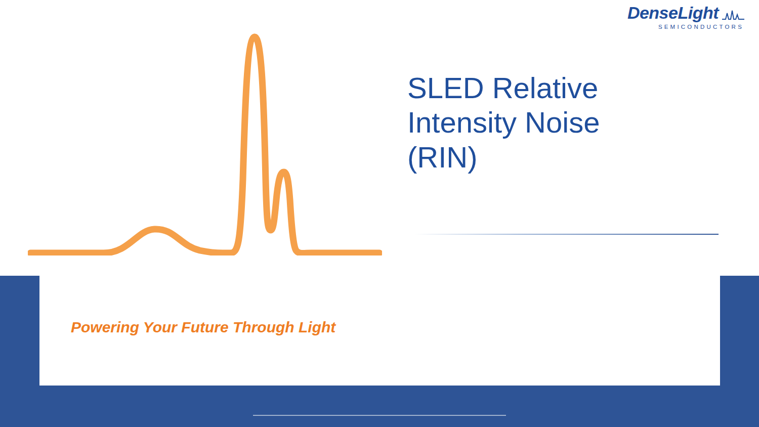DenseLight
SEMICONDUCTORS
SLED Relative Intensity Noise (RIN)
Powering Your Future Through Light